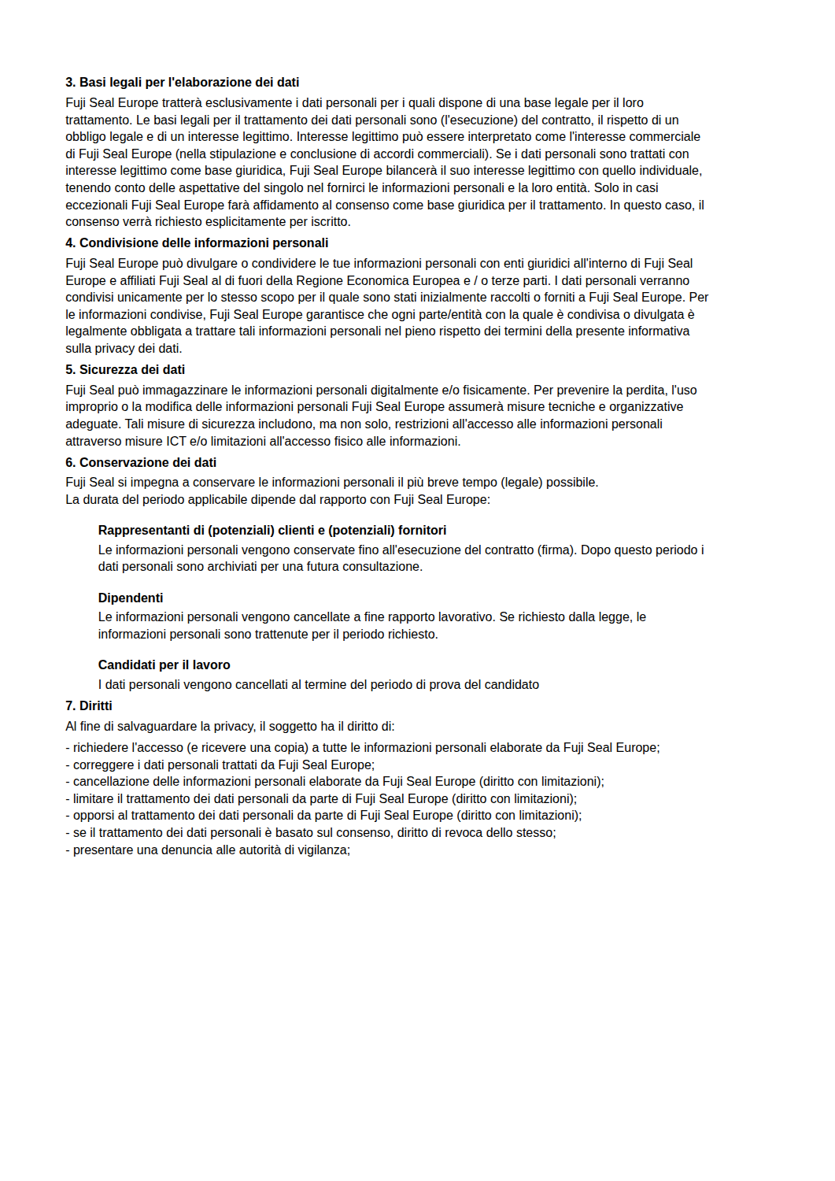3. Basi legali per l'elaborazione dei dati
Fuji Seal Europe tratterà esclusivamente i dati personali per i quali dispone di una base legale per il loro trattamento. Le basi legali per il trattamento dei dati personali sono (l'esecuzione) del contratto, il rispetto di un obbligo legale e di un interesse legittimo. Interesse legittimo può essere interpretato come l'interesse commerciale di Fuji Seal Europe (nella stipulazione e conclusione di accordi commerciali). Se i dati personali sono trattati con interesse legittimo come base giuridica, Fuji Seal Europe bilancerà il suo interesse legittimo con quello individuale, tenendo conto delle aspettative del singolo nel fornirci le informazioni personali e la loro entità. Solo in casi eccezionali Fuji Seal Europe farà affidamento al consenso come base giuridica per il trattamento. In questo caso, il consenso verrà richiesto esplicitamente per iscritto.
4. Condivisione delle informazioni personali
Fuji Seal Europe può divulgare o condividere le tue informazioni personali con enti giuridici all'interno di Fuji Seal Europe e affiliati Fuji Seal al di fuori della Regione Economica Europea e / o terze parti. I dati personali verranno condivisi unicamente per lo stesso scopo per il quale sono stati inizialmente raccolti o forniti a Fuji Seal Europe. Per le informazioni condivise, Fuji Seal Europe garantisce che ogni parte/entità con la quale è condivisa o divulgata è legalmente obbligata a trattare tali informazioni personali nel pieno rispetto dei termini della presente informativa sulla privacy dei dati.
5. Sicurezza dei dati
Fuji Seal può immagazzinare le informazioni personali digitalmente e/o fisicamente. Per prevenire la perdita, l'uso improprio o la modifica delle informazioni personali Fuji Seal Europe assumerà misure tecniche e organizzative adeguate. Tali misure di sicurezza includono, ma non solo, restrizioni all'accesso alle informazioni personali attraverso misure ICT e/o limitazioni all'accesso fisico alle informazioni.
6. Conservazione dei dati
Fuji Seal si impegna a conservare le informazioni personali il più breve tempo (legale) possibile.
La durata del periodo applicabile dipende dal rapporto con Fuji Seal Europe:
Rappresentanti di (potenziali) clienti e (potenziali) fornitori
Le informazioni personali vengono conservate fino all'esecuzione del contratto (firma). Dopo questo periodo i dati personali sono archiviati per una futura consultazione.
Dipendenti
Le informazioni personali vengono cancellate a fine rapporto lavorativo. Se richiesto dalla legge, le informazioni personali sono trattenute per il periodo richiesto.
Candidati per il lavoro
I dati personali vengono cancellati al termine del periodo di prova del candidato
7. Diritti
Al fine di salvaguardare la privacy, il soggetto ha il diritto di:
- richiedere l'accesso (e ricevere una copia) a tutte le informazioni personali elaborate da Fuji Seal Europe;
- correggere i dati personali trattati da Fuji Seal Europe;
- cancellazione delle informazioni personali elaborate da Fuji Seal Europe (diritto con limitazioni);
- limitare il trattamento dei dati personali da parte di Fuji Seal Europe (diritto con limitazioni);
- opporsi al trattamento dei dati personali da parte di Fuji Seal Europe (diritto con limitazioni);
- se il trattamento dei dati personali è basato sul consenso, diritto di revoca dello stesso;
- presentare una denuncia alle autorità di vigilanza;